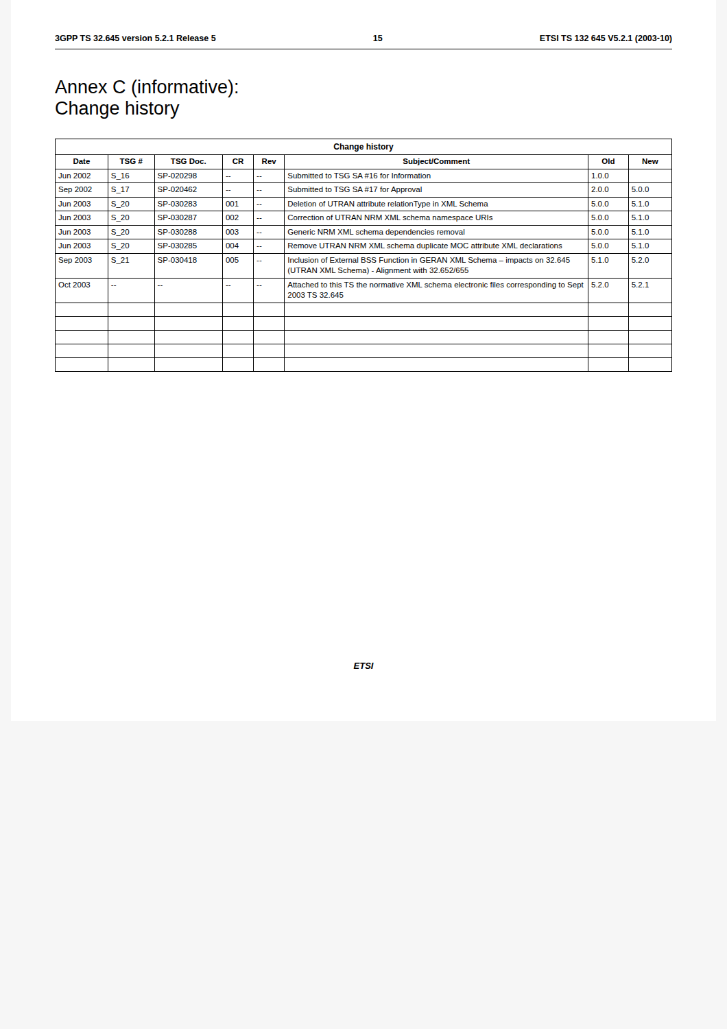3GPP TS 32.645 version 5.2.1 Release 5
15
ETSI TS 132 645 V5.2.1 (2003-10)
Annex C (informative):
Change history
Change history
| Date | TSG # | TSG Doc. | CR | Rev | Subject/Comment | Old | New |
| --- | --- | --- | --- | --- | --- | --- | --- |
| Jun 2002 | S_16 | SP-020298 | -- | -- | Submitted to TSG SA #16 for Information | 1.0.0 | |
| Sep 2002 | S_17 | SP-020462 | -- | -- | Submitted to TSG SA #17 for Approval | 2.0.0 | 5.0.0 |
| Jun 2003 | S_20 | SP-030283 | 001 | -- | Deletion of UTRAN attribute relationType in XML Schema | 5.0.0 | 5.1.0 |
| Jun 2003 | S_20 | SP-030287 | 002 | -- | Correction of UTRAN NRM XML schema namespace URIs | 5.0.0 | 5.1.0 |
| Jun 2003 | S_20 | SP-030288 | 003 | -- | Generic NRM XML schema dependencies removal | 5.0.0 | 5.1.0 |
| Jun 2003 | S_20 | SP-030285 | 004 | -- | Remove UTRAN NRM XML schema duplicate MOC attribute XML declarations | 5.0.0 | 5.1.0 |
| Sep 2003 | S_21 | SP-030418 | 005 | -- | Inclusion of External BSS Function in GERAN XML Schema – impacts on 32.645 (UTRAN XML Schema) - Alignment with 32.652/655 | 5.1.0 | 5.2.0 |
| Oct 2003 | -- | -- | -- | -- | Attached to this TS the normative XML schema electronic files corresponding to Sept 2003 TS 32.645 | 5.2.0 | 5.2.1 |
ETSI